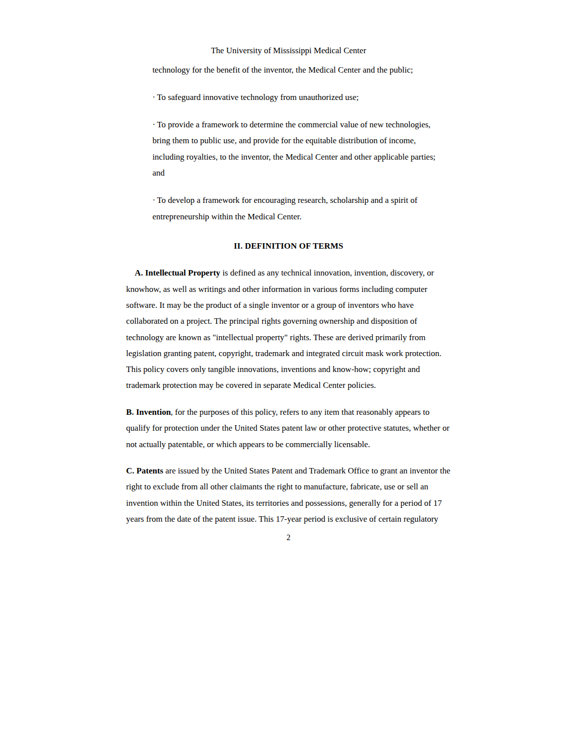The University of Mississippi Medical Center
technology for the benefit of the inventor, the Medical Center and the public;
· To safeguard innovative technology from unauthorized use;
· To provide a framework to determine the commercial value of new technologies, bring them to public use, and provide for the equitable distribution of income, including royalties, to the inventor, the Medical Center and other applicable parties; and
· To develop a framework for encouraging research, scholarship and a spirit of entrepreneurship within the Medical Center.
II. DEFINITION OF TERMS
A. Intellectual Property is defined as any technical innovation, invention, discovery, or knowhow, as well as writings and other information in various forms including computer software. It may be the product of a single inventor or a group of inventors who have collaborated on a project. The principal rights governing ownership and disposition of technology are known as "intellectual property" rights. These are derived primarily from legislation granting patent, copyright, trademark and integrated circuit mask work protection. This policy covers only tangible innovations, inventions and know-how; copyright and trademark protection may be covered in separate Medical Center policies.
B. Invention, for the purposes of this policy, refers to any item that reasonably appears to qualify for protection under the United States patent law or other protective statutes, whether or not actually patentable, or which appears to be commercially licensable.
C. Patents are issued by the United States Patent and Trademark Office to grant an inventor the right to exclude from all other claimants the right to manufacture, fabricate, use or sell an invention within the United States, its territories and possessions, generally for a period of 17 years from the date of the patent issue. This 17-year period is exclusive of certain regulatory
2